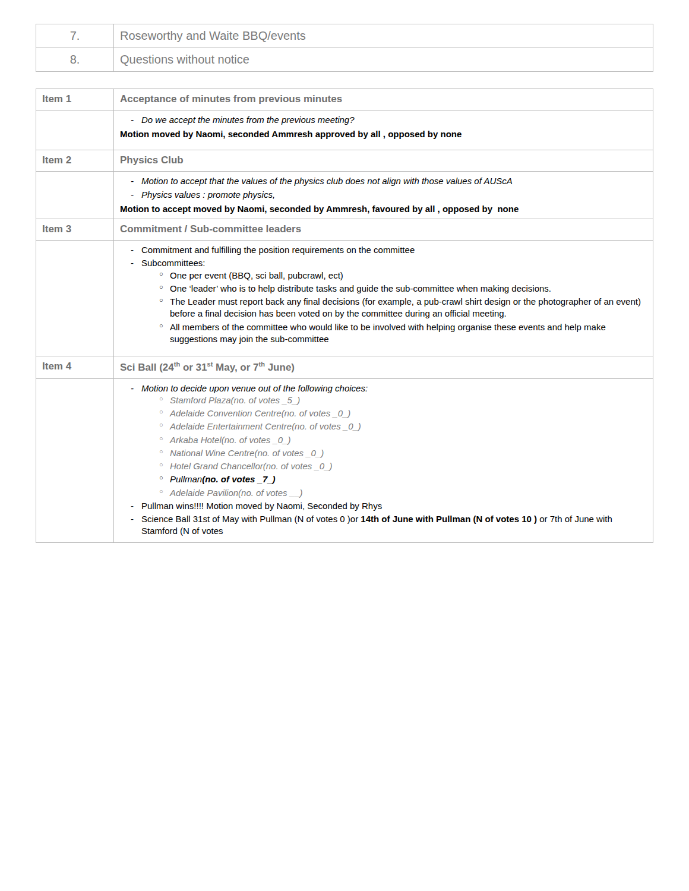| 7. | Roseworthy and Waite BBQ/events |
| 8. | Questions without notice |
| Item 1 | Acceptance of minutes from previous minutes |
| | Do we accept the minutes from the previous meeting? Motion moved by Naomi, seconded Ammresh approved by all , opposed by none |
| Item 2 | Physics Club |
| | Motion to accept that the values of the physics club does not align with those values of AUScA Physics values : promote physics, Motion to accept moved by Naomi, seconded by Ammresh, favoured by all , opposed by none |
| Item 3 | Commitment / Sub-committee leaders |
| | Commitment and fulfilling the position requirements on the committee Subcommittees: One per event (BBQ, sci ball, pubcrawl, ect) One ‘leader’ who is to help distribute tasks and guide the sub-committee when making decisions. The Leader must report back any final decisions (for example, a pub-crawl shirt design or the photographer of an event) before a final decision has been voted on by the committee during an official meeting. All members of the committee who would like to be involved with helping organise these events and help make suggestions may join the sub-committee |
| Item 4 | Sci Ball (24 th or 31 st May, or 7 th June) |
| | Motion to decide upon venue out of the following choices: Stamford Plaza (no. of votes _5_) Adelaide Convention Centre (no. of votes _0_) Adelaide Entertainment Centre (no. of votes _0_) Arkaba Hotel (no. of votes _0_) National Wine Centre (no. of votes _0_) Hotel Grand Chancellor (no. of votes _0_) Pullman (no. of votes _7_) Adelaide Pavilion (no. of votes __) Pullman wins!!!! Motion moved by Naomi, Seconded by Rhys Science Ball 31st of May with Pullman (N of votes 0 )or 14th of June with Pullman (N of votes 10 ) or 7th of June with Stamford (N of votes |